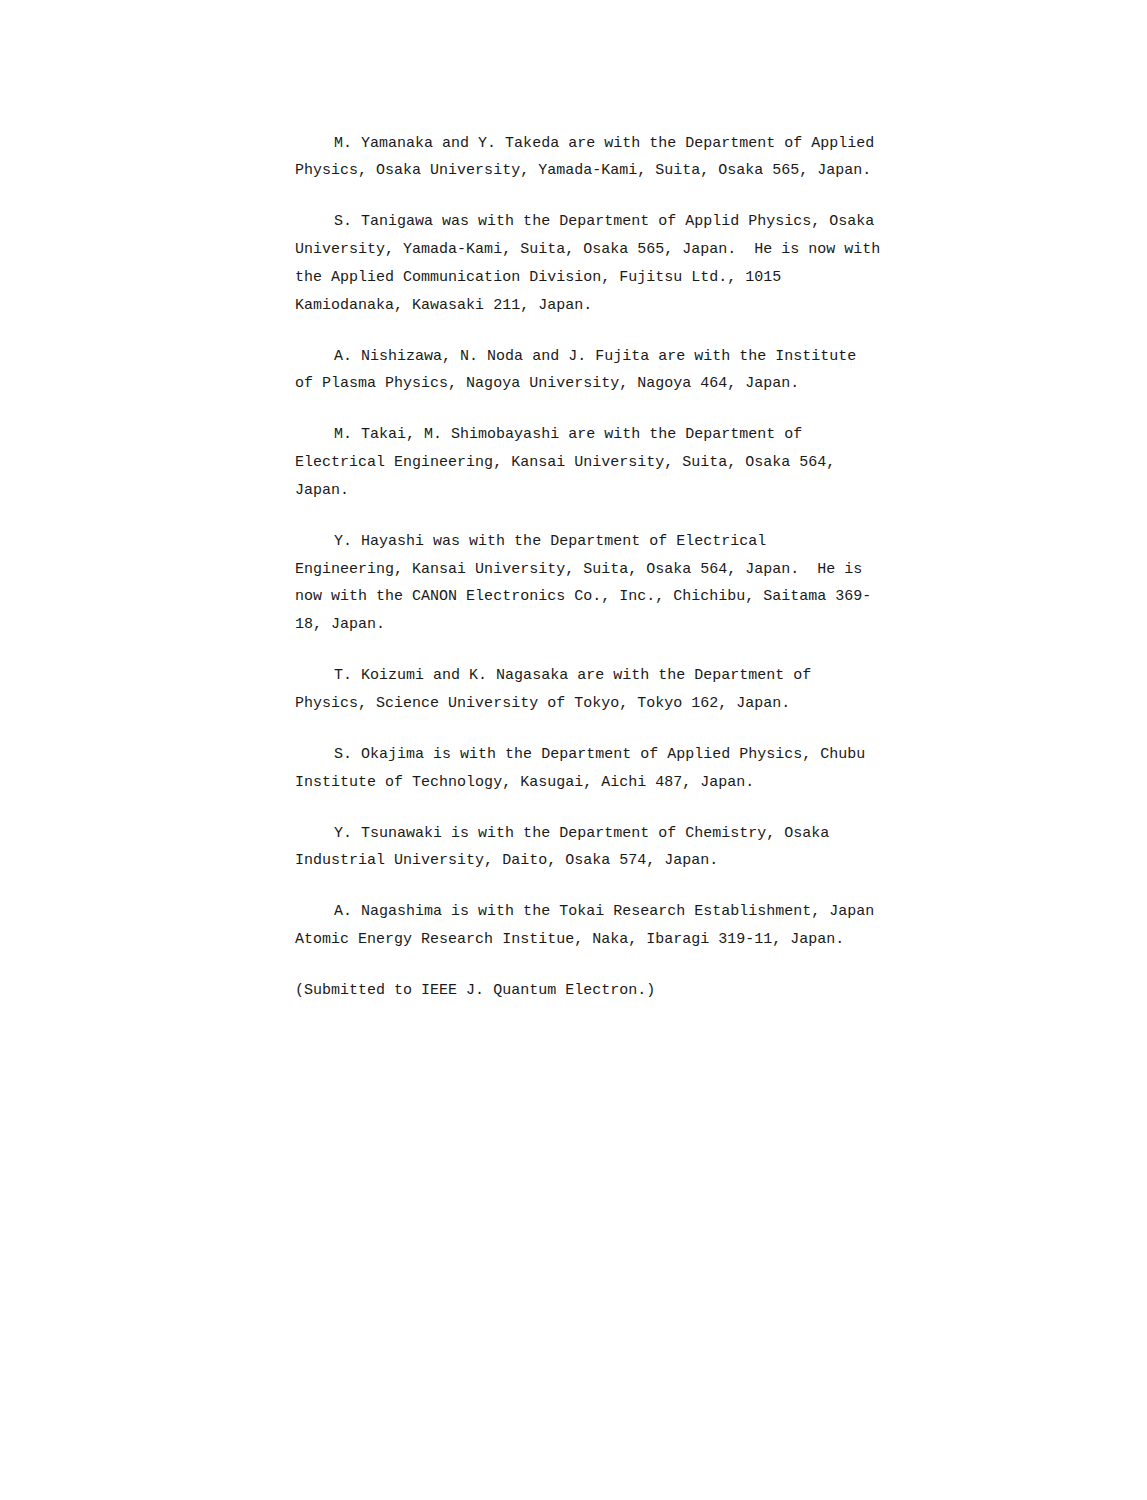M. Yamanaka and Y. Takeda are with the Department of Applied Physics, Osaka University, Yamada-Kami, Suita, Osaka 565, Japan.
S. Tanigawa was with the Department of Applid Physics, Osaka University, Yamada-Kami, Suita, Osaka 565, Japan. He is now with the Applied Communication Division, Fujitsu Ltd., 1015 Kamiodanaka, Kawasaki 211, Japan.
A. Nishizawa, N. Noda and J. Fujita are with the Institute of Plasma Physics, Nagoya University, Nagoya 464, Japan.
M. Takai, M. Shimobayashi are with the Department of Electrical Engineering, Kansai University, Suita, Osaka 564, Japan.
Y. Hayashi was with the Department of Electrical Engineering, Kansai University, Suita, Osaka 564, Japan. He is now with the CANON Electronics Co., Inc., Chichibu, Saitama 369-18, Japan.
T. Koizumi and K. Nagasaka are with the Department of Physics, Science University of Tokyo, Tokyo 162, Japan.
S. Okajima is with the Department of Applied Physics, Chubu Institute of Technology, Kasugai, Aichi 487, Japan.
Y. Tsunawaki is with the Department of Chemistry, Osaka Industrial University, Daito, Osaka 574, Japan.
A. Nagashima is with the Tokai Research Establishment, Japan Atomic Energy Research Institue, Naka, Ibaragi 319-11, Japan.
(Submitted to IEEE J. Quantum Electron.)